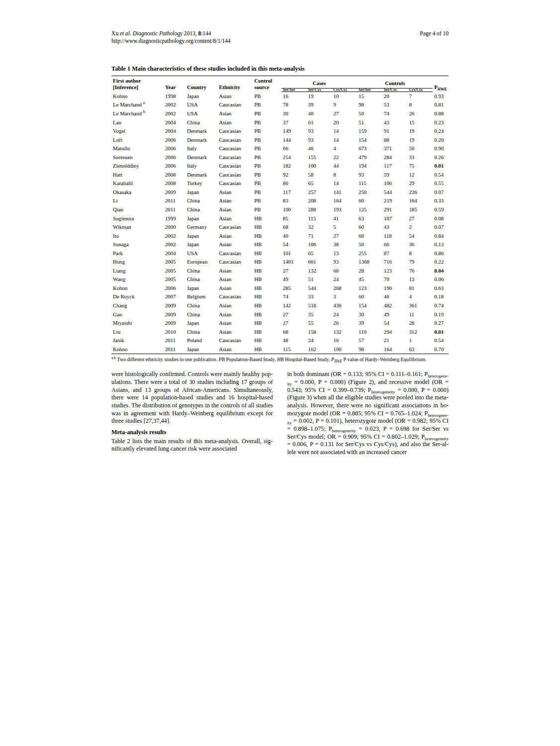Xu et al. Diagnostic Pathology 2013, 8:144
http://www.diagnosticpathology.org/content/8/1/144
Page 4 of 10
Table 1 Main characteristics of these studies included in this meta-analysis
| First author [Inference] | Year | Country | Ethnicity | Control source | Cases | Controls | P HWE |
| --- | --- | --- | --- | --- | --- | --- | --- |
| Ser/Ser | Ser/Cys | Cys/Cys | Ser/Ser | Ser/Cys | Cys/Cys |
| Kohno | 1998 | Japan | Asian | PB | 16 | 19 | 10 | 15 | 20 | 7 | 0.93 |
| Le Marchand a | 2002 | USA | Caucasian | PB | 78 | 39 | 9 | 98 | 53 | 8 | 0.81 |
| Le Marchand b | 2002 | USA | Asian | PB | 30 | 40 | 27 | 50 | 74 | 26 | 0.88 |
| Lan | 2004 | China | Asian | PB | 37 | 61 | 20 | 51 | 43 | 15 | 0.23 |
| Vogel | 2004 | Denmark | Caucasian | PB | 149 | 93 | 14 | 159 | 91 | 19 | 0.24 |
| Loft | 2006 | Denmark | Caucasian | PB | 144 | 93 | 14 | 154 | 88 | 19 | 0.20 |
| Matullo | 2006 | Italy | Caucasian | PB | 66 | 46 | 4 | 673 | 371 | 50 | 0.90 |
| Sorensen | 2006 | Denmark | Caucasian | PB | 254 | 155 | 22 | 479 | 284 | 33 | 0.26 |
| Zienolddiny | 2006 | Italy | Caucasian | PB | 182 | 100 | 44 | 194 | 117 | 75 | 0.01 |
| Hatt | 2008 | Denmark | Caucasian | PB | 92 | 58 | 8 | 93 | 59 | 12 | 0.54 |
| Karahalil | 2008 | Turkey | Caucasian | PB | 86 | 65 | 14 | 115 | 106 | 29 | 0.55 |
| Okasaka | 2009 | Japan | Asian | PB | 117 | 257 | 141 | 250 | 544 | 236 | 0.07 |
| Li | 2011 | China | Asian | PB | 83 | 208 | 164 | 60 | 219 | 164 | 0.33 |
| Qian | 2011 | China | Asian | PB | 100 | 288 | 193 | 125 | 291 | 185 | 0.59 |
| Sugimura | 1999 | Japan | Asian | HB | 85 | 115 | 41 | 63 | 107 | 27 | 0.08 |
| Wikman | 2000 | Germany | Caucasian | HB | 68 | 32 | 5 | 60 | 43 | 2 | 0.07 |
| Ito | 2002 | Japan | Asian | HB | 40 | 71 | 27 | 68 | 118 | 54 | 0.84 |
| Sunaga | 2002 | Japan | Asian | HB | 54 | 106 | 38 | 50 | 66 | 36 | 0.13 |
| Park | 2004 | USA | Caucasian | HB | 101 | 65 | 13 | 255 | 87 | 8 | 0.86 |
| Hung | 2005 | European | Caucasian | HB | 1401 | 661 | 93 | 1368 | 716 | 79 | 0.22 |
| Liang | 2005 | China | Asian | HB | 27 | 132 | 68 | 28 | 123 | 76 | 0.04 |
| Wang | 2005 | China | Asian | HB | 49 | 51 | 24 | 45 | 70 | 13 | 0.06 |
| Kohno | 2006 | Japan | Asian | HB | 285 | 544 | 268 | 123 | 190 | 81 | 0.63 |
| De Ruyck | 2007 | Belgium | Caucasian | HB | 74 | 33 | 3 | 60 | 46 | 4 | 0.18 |
| Chang | 2009 | China | Asian | HB | 142 | 518 | 436 | 154 | 482 | 361 | 0.74 |
| Gao | 2009 | China | Asian | HB | 27 | 35 | 24 | 30 | 49 | 11 | 0.19 |
| Miyaishi | 2009 | Japan | Asian | HB | 27 | 55 | 26 | 39 | 54 | 28 | 0.27 |
| Liu | 2010 | China | Asian | HB | 68 | 158 | 132 | 110 | 294 | 312 | 0.01 |
| Janik | 2011 | Poland | Caucasian | HB | 48 | 24 | 16 | 57 | 21 | 1 | 0.54 |
| Kohno | 2011 | Japan | Asian | HB | 115 | 162 | 100 | 98 | 164 | 63 | 0.70 |
a,b Two different ethnicity studies in one publication. PB Population-Based Study, HB Hospital-Based Study, PHWE P value of Hardy–Weinberg Equilibrium.
were histologically confirmed. Controls were mainly healthy populations. There were a total of 30 studies including 17 groups of Asians, and 13 groups of African-Americans. Simultaneously, there were 14 population-based studies and 16 hospital-based studies. The distribution of genotypes in the controls of all studies was in agreement with Hardy–Weinberg equilibrium except for three studies [27,37,44].
Meta-analysis results
Table 2 lists the main results of this meta-analysis. Overall, significantly elevated lung cancer risk were associated
in both dominant (OR = 0.133; 95% CI = 0.111–0.161; Pheterogeneity = 0.000, P = 0.000) (Figure 2), and recessive model (OR = 0.543; 95% CI = 0.399–0.739; Pheterogeneity = 0.000, P = 0.000) (Figure 3) when all the eligible studies were pooled into the meta-analysis. However, there were no significant associations in homozygote model (OR = 0.885; 95% CI = 0.765–1.024; Pheterogeneity = 0.002, P = 0.101), heterozygote model (OR = 0.982; 95% CI = 0.898–1.075; Pheterogeneity = 0.023, P = 0.698 for Ser/Ser vs Ser/Cys model; OR = 0.909; 95% CI = 0.802–1.029; Pheterogeneity = 0.006, P = 0.131 for Ser/Cys vs Cys/Cys), and also the Ser-allele were not associated with an increased cancer